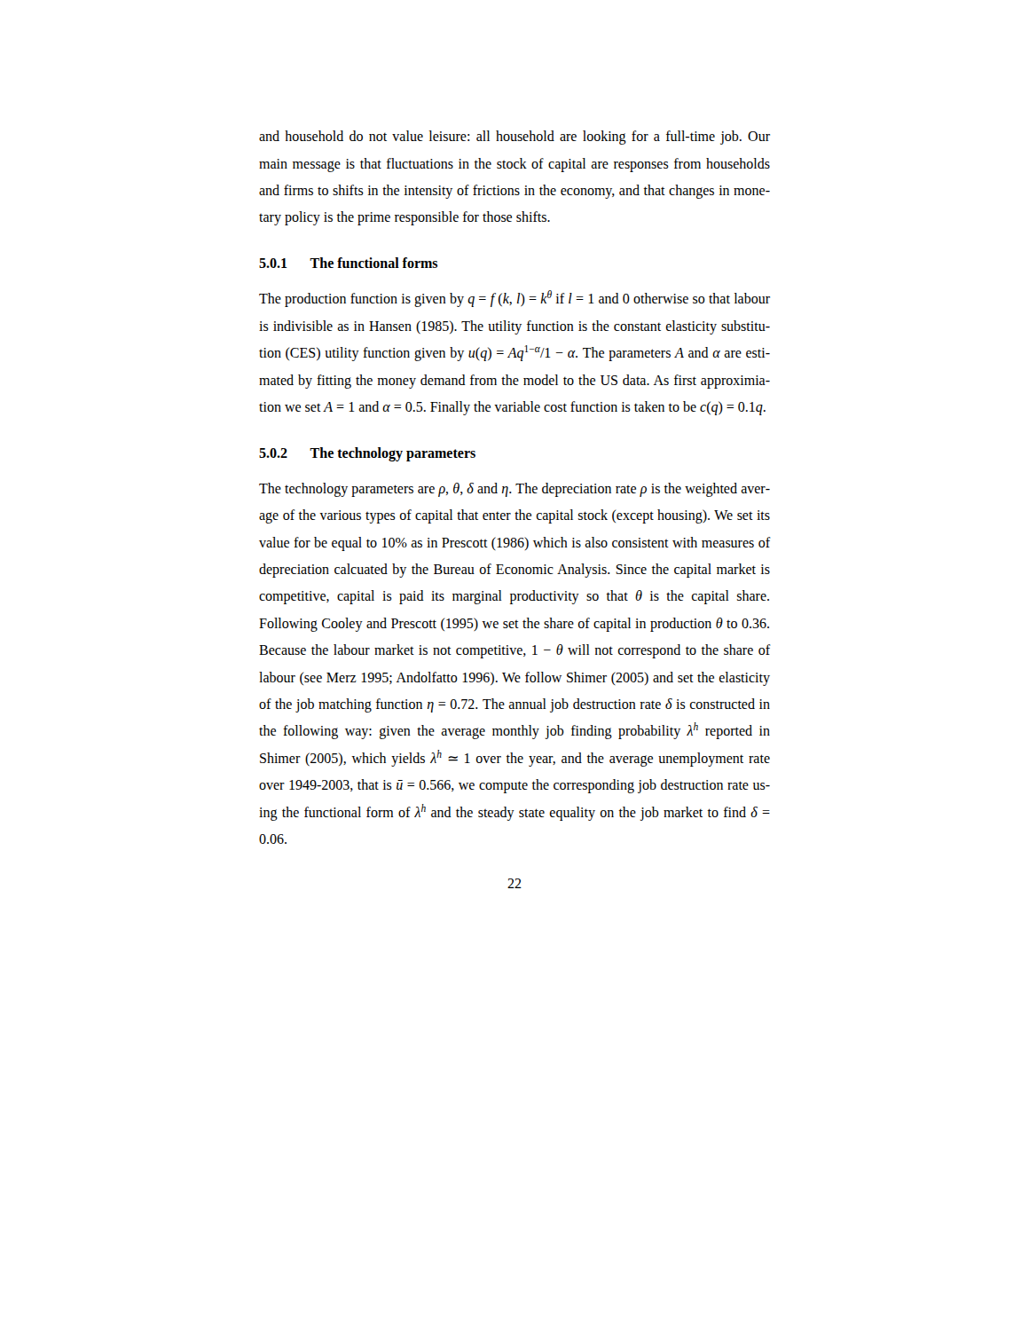and household do not value leisure: all household are looking for a full-time job. Our main message is that fluctuations in the stock of capital are responses from households and firms to shifts in the intensity of frictions in the economy, and that changes in monetary policy is the prime responsible for those shifts.
5.0.1 The functional forms
The production function is given by q = f (k, l) = kθ if l = 1 and 0 otherwise so that labour is indivisible as in Hansen (1985). The utility function is the constant elasticity substitution (CES) utility function given by u(q) = Aq1−α/1 − α. The parameters A and α are estimated by fitting the money demand from the model to the US data. As first approximiation we set A = 1 and α = 0.5. Finally the variable cost function is taken to be c(q) = 0.1q.
5.0.2 The technology parameters
The technology parameters are ρ, θ, δ and η. The depreciation rate ρ is the weighted average of the various types of capital that enter the capital stock (except housing). We set its value for be equal to 10% as in Prescott (1986) which is also consistent with measures of depreciation calcuated by the Bureau of Economic Analysis. Since the capital market is competitive, capital is paid its marginal productivity so that θ is the capital share. Following Cooley and Prescott (1995) we set the share of capital in production θ to 0.36. Because the labour market is not competitive, 1 − θ will not correspond to the share of labour (see Merz 1995; Andolfatto 1996). We follow Shimer (2005) and set the elasticity of the job matching function η = 0.72. The annual job destruction rate δ is constructed in the following way: given the average monthly job finding probability λh reported in Shimer (2005), which yields λh ≃ 1 over the year, and the average unemployment rate over 1949-2003, that is ū = 0.566, we compute the corresponding job destruction rate using the functional form of λh and the steady state equality on the job market to find δ = 0.06.
22